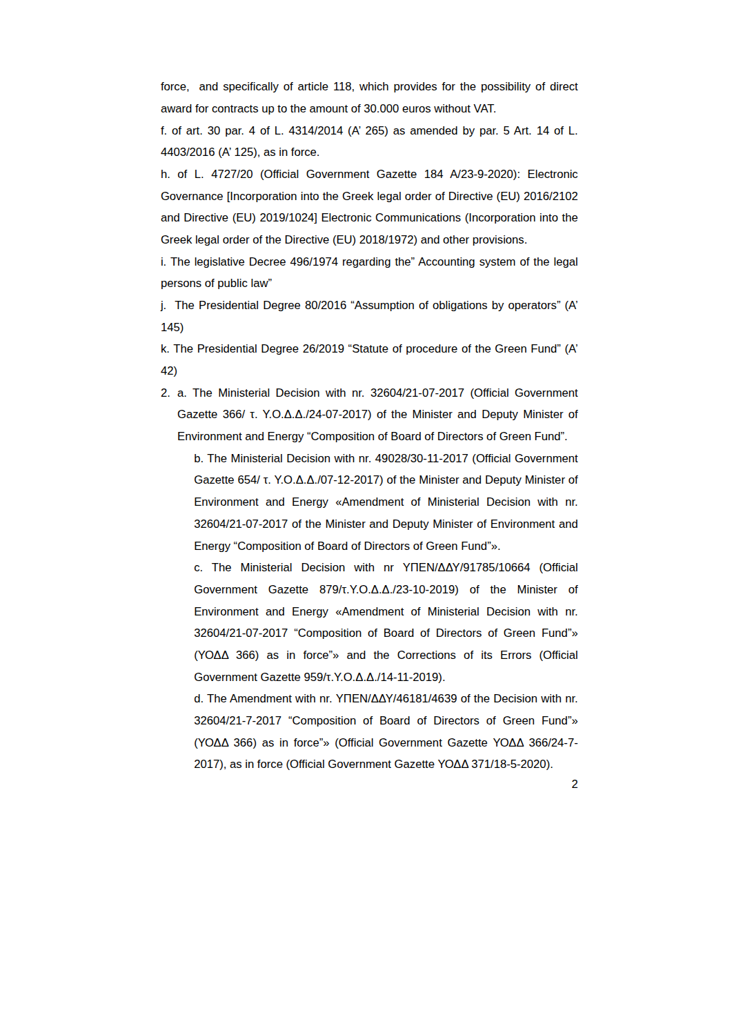force, and specifically of article 118, which provides for the possibility of direct award for contracts up to the amount of 30.000 euros without VAT.
f. of art. 30 par. 4 of L. 4314/2014 (A’ 265) as amended by par. 5 Art. 14 of L. 4403/2016 (A’ 125), as in force.
h. of L. 4727/20 (Official Government Gazette 184 A/23-9-2020): Electronic Governance [Incorporation into the Greek legal order of Directive (EU) 2016/2102 and Directive (EU) 2019/1024] Electronic Communications (Incorporation into the Greek legal order of the Directive (EU) 2018/1972) and other provisions.
i. The legislative Decree 496/1974 regarding the” Accounting system of the legal persons of public law”
j. The Presidential Degree 80/2016 “Assumption of obligations by operators” (A’ 145)
k. The Presidential Degree 26/2019 “Statute of procedure of the Green Fund” (A’ 42)
2.
a. The Ministerial Decision with nr. 32604/21-07-2017 (Official Government Gazette 366/ τ. Υ.Ο.Δ.Δ./24-07-2017) of the Minister and Deputy Minister of Environment and Energy “Composition of Board of Directors of Green Fund”.
b. The Ministerial Decision with nr. 49028/30-11-2017 (Official Government Gazette 654/ τ. Υ.Ο.Δ.Δ./07-12-2017) of the Minister and Deputy Minister of Environment and Energy «Amendment of Ministerial Decision with nr. 32604/21-07-2017 of the Minister and Deputy Minister of Environment and Energy “Composition of Board of Directors of Green Fund”».
c. The Ministerial Decision with nr ΥΠΕΝ/ΔΔΥ/91785/10664 (Official Government Gazette 879/τ.Υ.Ο.Δ.Δ./23-10-2019) of the Minister of Environment and Energy «Amendment of Ministerial Decision with nr. 32604/21-07-2017 “Composition of Board of Directors of Green Fund”» (ΥΟΔΔ 366) as in force”» and the Corrections of its Errors (Official Government Gazette 959/τ.Υ.Ο.Δ.Δ./14-11-2019).
d. The Amendment with nr. ΥΠΕΝ/ΔΔΥ/46181/4639 of the Decision with nr. 32604/21-7-2017 “Composition of Board of Directors of Green Fund”» (ΥΟΔΔ 366) as in force”» (Official Government Gazette ΥΟΔΔ 366/24-7-2017), as in force (Official Government Gazette ΥΟΔΔ 371/18-5-2020).
2